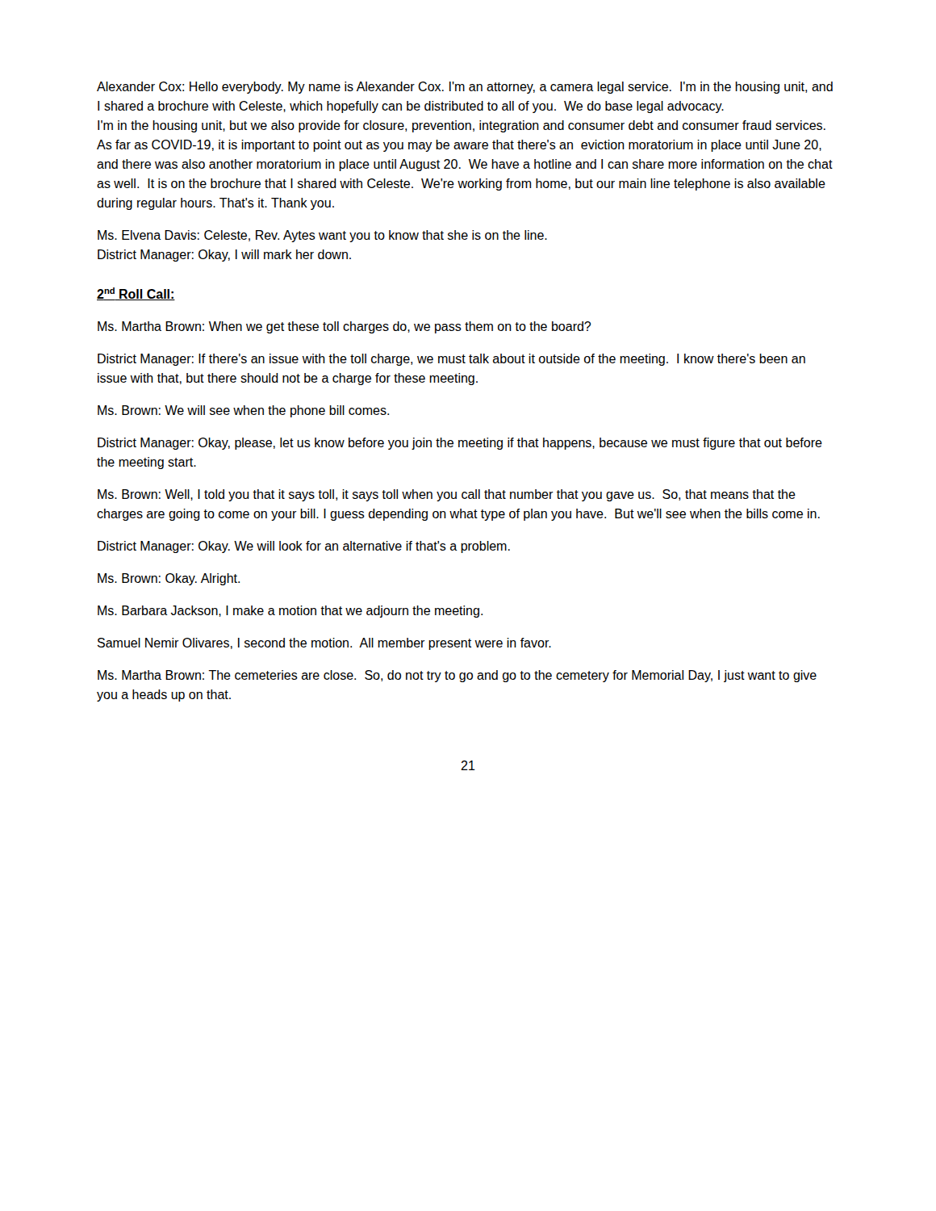Alexander Cox: Hello everybody. My name is Alexander Cox. I'm an attorney, a camera legal service. I'm in the housing unit, and I shared a brochure with Celeste, which hopefully can be distributed to all of you. We do base legal advocacy.
I'm in the housing unit, but we also provide for closure, prevention, integration and consumer debt and consumer fraud services. As far as COVID-19, it is important to point out as you may be aware that there's an eviction moratorium in place until June 20, and there was also another moratorium in place until August 20. We have a hotline and I can share more information on the chat as well. It is on the brochure that I shared with Celeste. We're working from home, but our main line telephone is also available during regular hours. That's it. Thank you.
Ms. Elvena Davis: Celeste, Rev. Aytes want you to know that she is on the line.
District Manager: Okay, I will mark her down.
2nd Roll Call:
Ms. Martha Brown: When we get these toll charges do, we pass them on to the board?
District Manager: If there's an issue with the toll charge, we must talk about it outside of the meeting. I know there's been an issue with that, but there should not be a charge for these meeting.
Ms. Brown: We will see when the phone bill comes.
District Manager: Okay, please, let us know before you join the meeting if that happens, because we must figure that out before the meeting start.
Ms. Brown: Well, I told you that it says toll, it says toll when you call that number that you gave us. So, that means that the charges are going to come on your bill. I guess depending on what type of plan you have. But we'll see when the bills come in.
District Manager: Okay. We will look for an alternative if that's a problem.
Ms. Brown: Okay. Alright.
Ms. Barbara Jackson, I make a motion that we adjourn the meeting.
Samuel Nemir Olivares, I second the motion. All member present were in favor.
Ms. Martha Brown: The cemeteries are close. So, do not try to go and go to the cemetery for Memorial Day, I just want to give you a heads up on that.
21